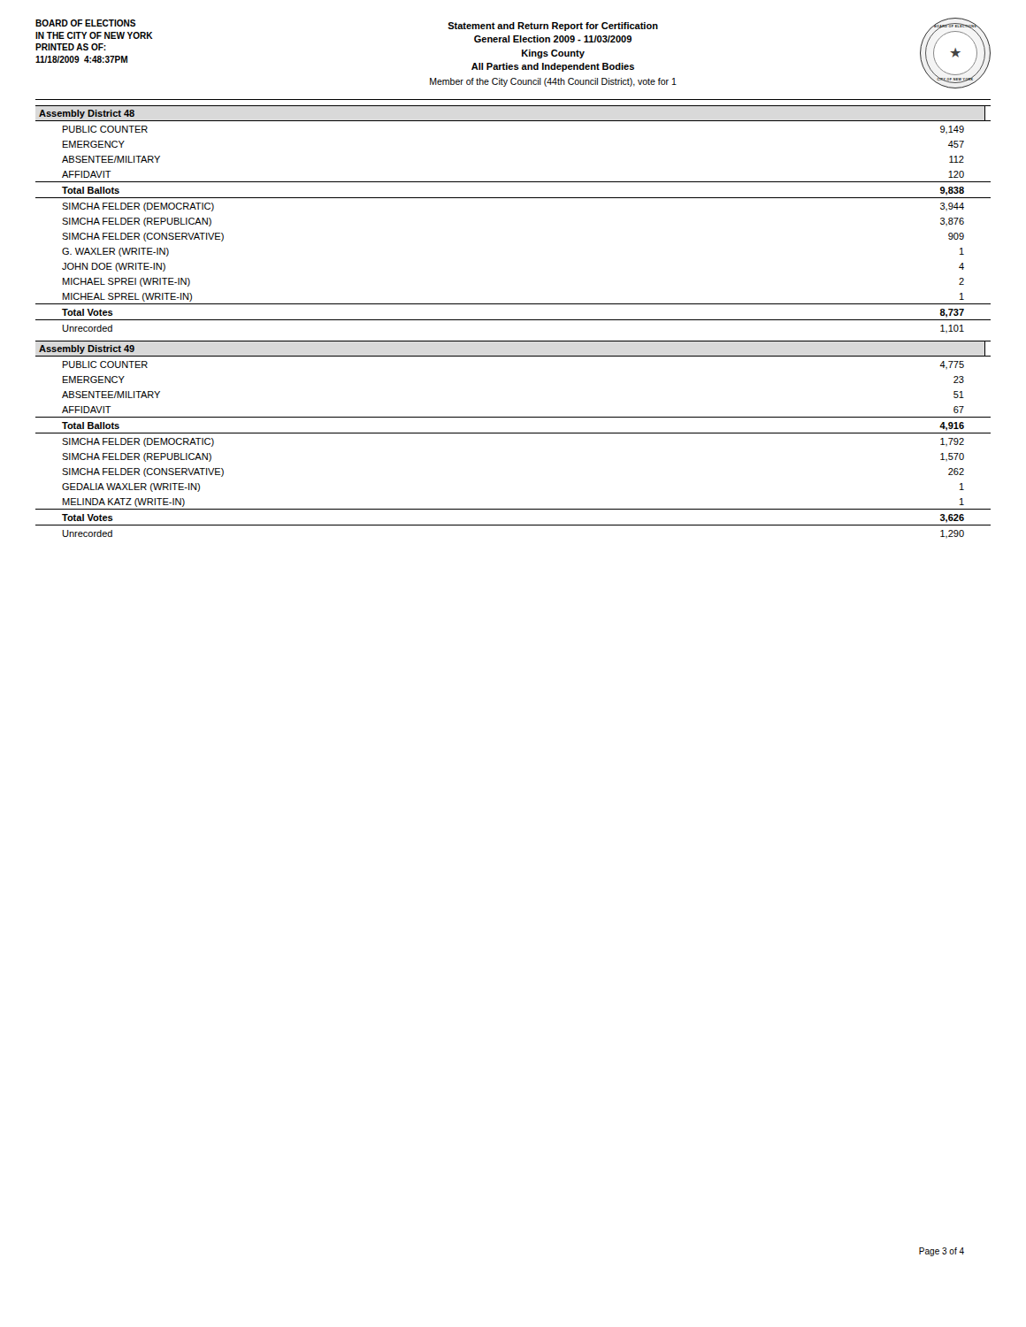BOARD OF ELECTIONS
IN THE CITY OF NEW YORK
PRINTED AS OF:
11/18/2009 4:48:37PM
Statement and Return Report for Certification
General Election 2009 - 11/03/2009
Kings County
All Parties and Independent Bodies
Member of the City Council (44th Council District), vote for 1
BOARD OF ELECTIONS
★
CITY OF NEW YORK
Assembly District 48
| PUBLIC COUNTER | 9,149 |
| EMERGENCY | 457 |
| ABSENTEE/MILITARY | 112 |
| AFFIDAVIT | 120 |
| Total Ballots | 9,838 |
| SIMCHA FELDER (DEMOCRATIC) | 3,944 |
| SIMCHA FELDER (REPUBLICAN) | 3,876 |
| SIMCHA FELDER (CONSERVATIVE) | 909 |
| G. WAXLER (WRITE-IN) | 1 |
| JOHN DOE (WRITE-IN) | 4 |
| MICHAEL SPREI (WRITE-IN) | 2 |
| MICHEAL SPREL (WRITE-IN) | 1 |
| Total Votes | 8,737 |
| Unrecorded | 1,101 |
Assembly District 49
| PUBLIC COUNTER | 4,775 |
| EMERGENCY | 23 |
| ABSENTEE/MILITARY | 51 |
| AFFIDAVIT | 67 |
| Total Ballots | 4,916 |
| SIMCHA FELDER (DEMOCRATIC) | 1,792 |
| SIMCHA FELDER (REPUBLICAN) | 1,570 |
| SIMCHA FELDER (CONSERVATIVE) | 262 |
| GEDALIA WAXLER (WRITE-IN) | 1 |
| MELINDA KATZ (WRITE-IN) | 1 |
| Total Votes | 3,626 |
| Unrecorded | 1,290 |
Page 3 of 4